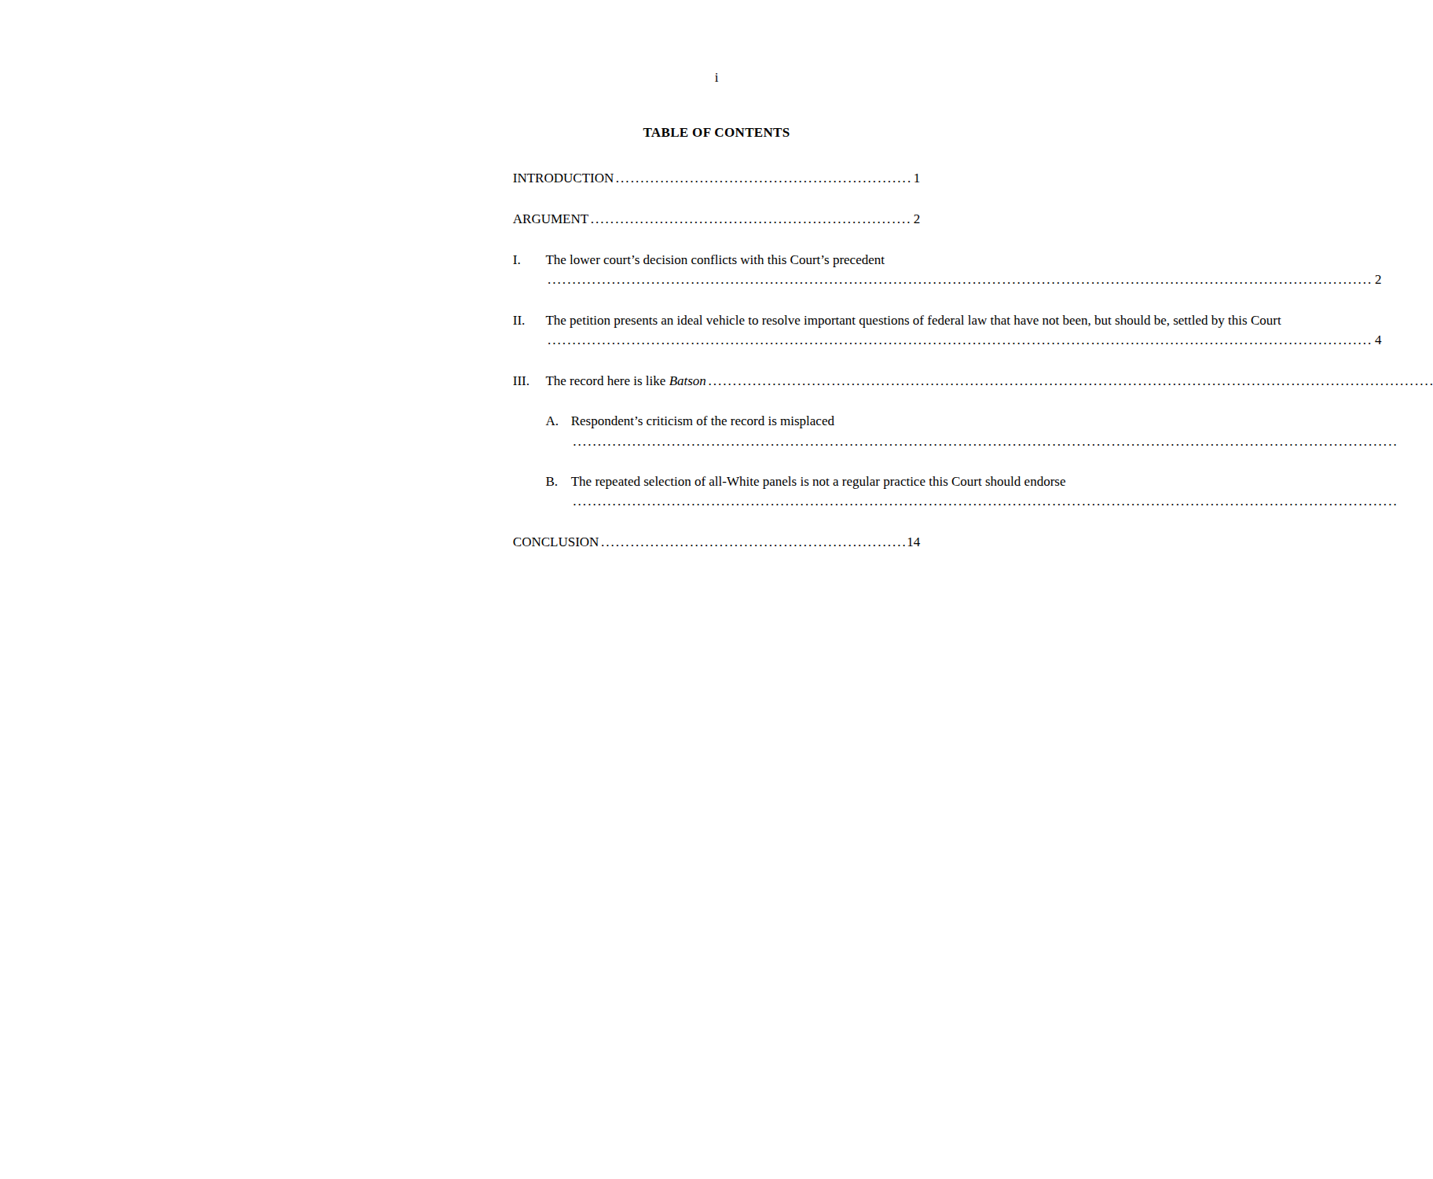i
TABLE OF CONTENTS
INTRODUCTION 1
ARGUMENT 2
I.
The lower court’s decision conflicts with this Court’s precedent
2
II.
The petition presents an ideal vehicle to resolve important questions of federal law that have not been, but should be, settled by this Court
4
III.
The record here is like Batson 6
A.
Respondent’s criticism of the record is misplaced
9
B.
The repeated selection of all-White panels is not a regular practice this Court should endorse
11
CONCLUSION 14